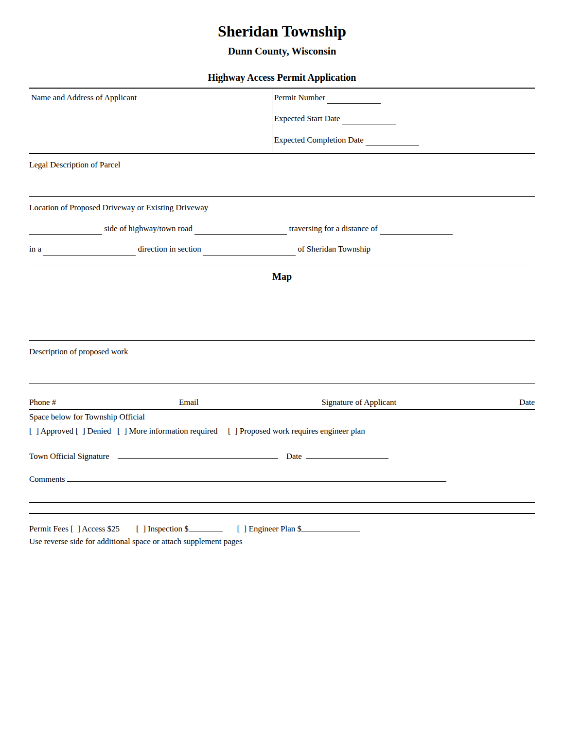Sheridan Township
Dunn County, Wisconsin
Highway Access Permit Application
| Name and Address of Applicant | Permit Number Expected Start Date Expected Completion Date |
Legal Description of Parcel
Location of Proposed Driveway or Existing Driveway
side of highway/town road traversing for a distance of
in a direction in section of Sheridan Township
Map
Description of proposed work
Phone # Email Signature of Applicant Date
Space below for Township Official
[ ] Approved [ ] Denied [ ] More information required [ ] Proposed work requires engineer plan
Town Official Signature Date
Comments
Permit Fees [ ] Access $25 [ ] Inspection $ [ ] Engineer Plan $
Use reverse side for additional space or attach supplement pages